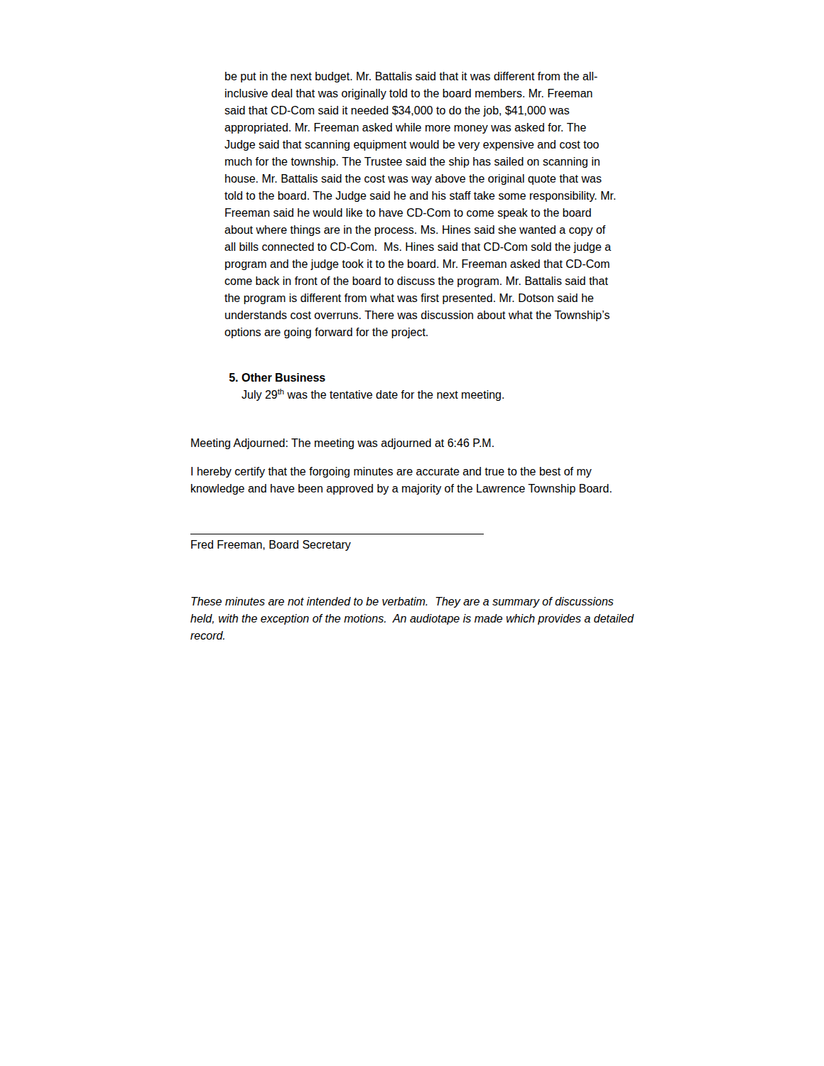be put in the next budget. Mr. Battalis said that it was different from the all-inclusive deal that was originally told to the board members. Mr. Freeman said that CD-Com said it needed $34,000 to do the job, $41,000 was appropriated. Mr. Freeman asked while more money was asked for. The Judge said that scanning equipment would be very expensive and cost too much for the township. The Trustee said the ship has sailed on scanning in house. Mr. Battalis said the cost was way above the original quote that was told to the board. The Judge said he and his staff take some responsibility. Mr. Freeman said he would like to have CD-Com to come speak to the board about where things are in the process. Ms. Hines said she wanted a copy of all bills connected to CD-Com. Ms. Hines said that CD-Com sold the judge a program and the judge took it to the board. Mr. Freeman asked that CD-Com come back in front of the board to discuss the program. Mr. Battalis said that the program is different from what was first presented. Mr. Dotson said he understands cost overruns. There was discussion about what the Township’s options are going forward for the project.
Other Business
July 29th was the tentative date for the next meeting.
Meeting Adjourned: The meeting was adjourned at 6:46 P.M.
I hereby certify that the forgoing minutes are accurate and true to the best of my knowledge and have been approved by a majority of the Lawrence Township Board.
Fred Freeman, Board Secretary
These minutes are not intended to be verbatim. They are a summary of discussions held, with the exception of the motions. An audiotape is made which provides a detailed record.